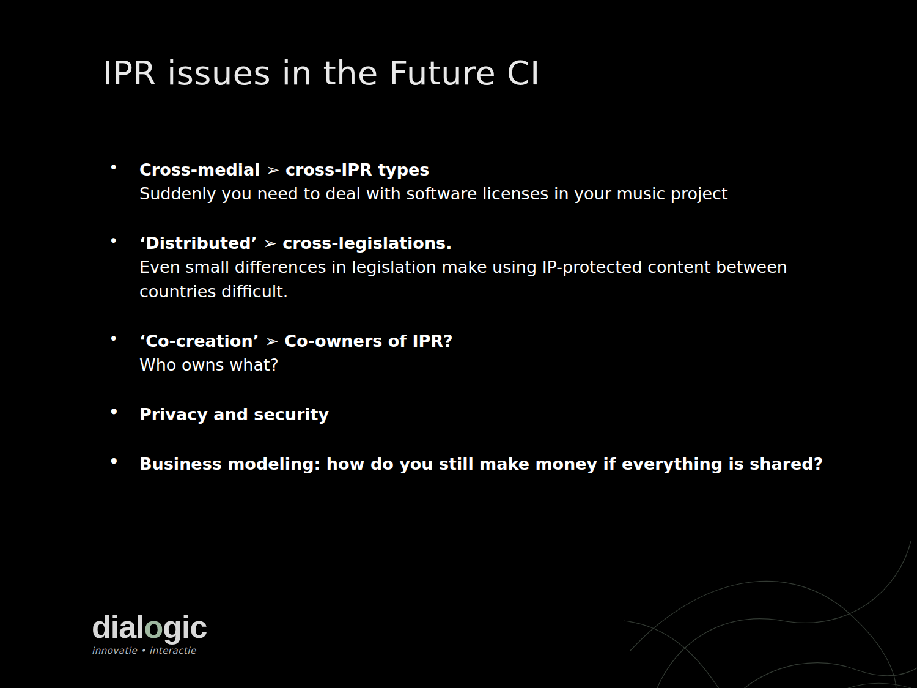IPR issues in the Future CI
Cross-medial ➢ cross-IPR types
Suddenly you need to deal with software licenses in your music project
‘Distributed’ ➢ cross-legislations.
Even small differences in legislation make using IP-protected content between countries difficult.
‘Co-creation’ ➢ Co-owners of IPR?
Who owns what?
Privacy and security
Business modeling: how do you still make money if everything is shared?
dialogic
innovatie • interactie